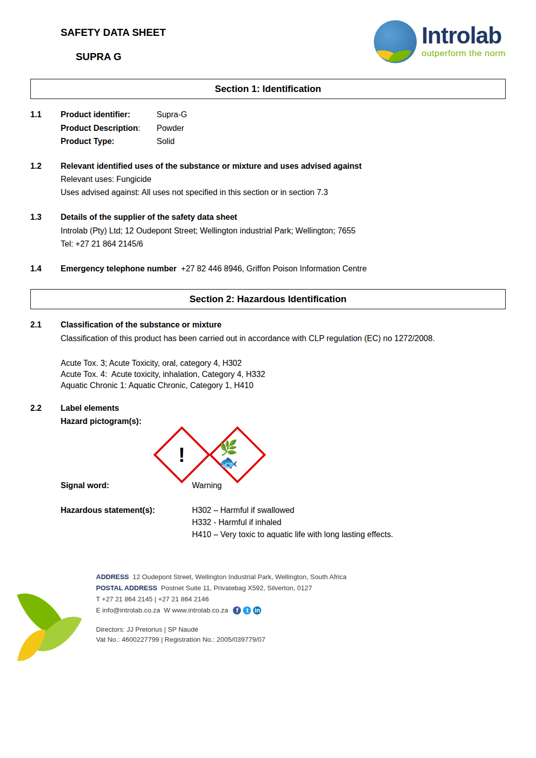SAFETY DATA SHEET
SUPRA G
Introlab
outperform the norm
Section 1: Identification
| 1.1 | Product identifier: | Supra-G |
| | Product Description : | Powder |
| | Product Type: | Solid |
| 1.2 | Relevant identified uses of the substance or mixture and uses advised against |
| | Relevant uses: Fungicide |
| | Uses advised against: All uses not specified in this section or in section 7.3 |
| 1.3 | Details of the supplier of the safety data sheet |
| | Introlab (Pty) Ltd; 12 Oudepont Street; Wellington industrial Park; Wellington; 7655 |
| | Tel: +27 21 864 2145/6 |
| 1.4 | Emergency telephone number +27 82 446 8946, Griffon Poison Information Centre |
Section 2: Hazardous Identification
| 2.1 | Classification of the substance or mixture |
| | Classification of this product has been carried out in accordance with CLP regulation (EC) no 1272/2008. |
Acute Tox. 3; Acute Toxicity, oral, category 4, H302
Acute Tox. 4: Acute toxicity, inhalation, Category 4, H332
Aquatic Chronic 1: Aquatic Chronic, Category 1, H410
| 2.2 | Label elements |
| | Hazard pictogram(s): |
!
🌿🐟
Signal word:
Warning
Hazardous statement(s):
H302 – Harmful if swallowed
H332 - Harmful if inhaled
H410 – Very toxic to aquatic life with long lasting effects.
ADDRESS 12 Oudepont Street, Wellington Industrial Park, Wellington, South Africa
POSTAL ADDRESS Postnet Suite 11, Privatebag X592, Silverton, 0127
T +27 21 864 2145 | +27 21 864 2146
E info@introlab.co.za W www.introlab.co.za ftin
Directors: JJ Pretorius | SP Naudé
Vat No.: 4600227799 | Registration No.: 2005/039779/07